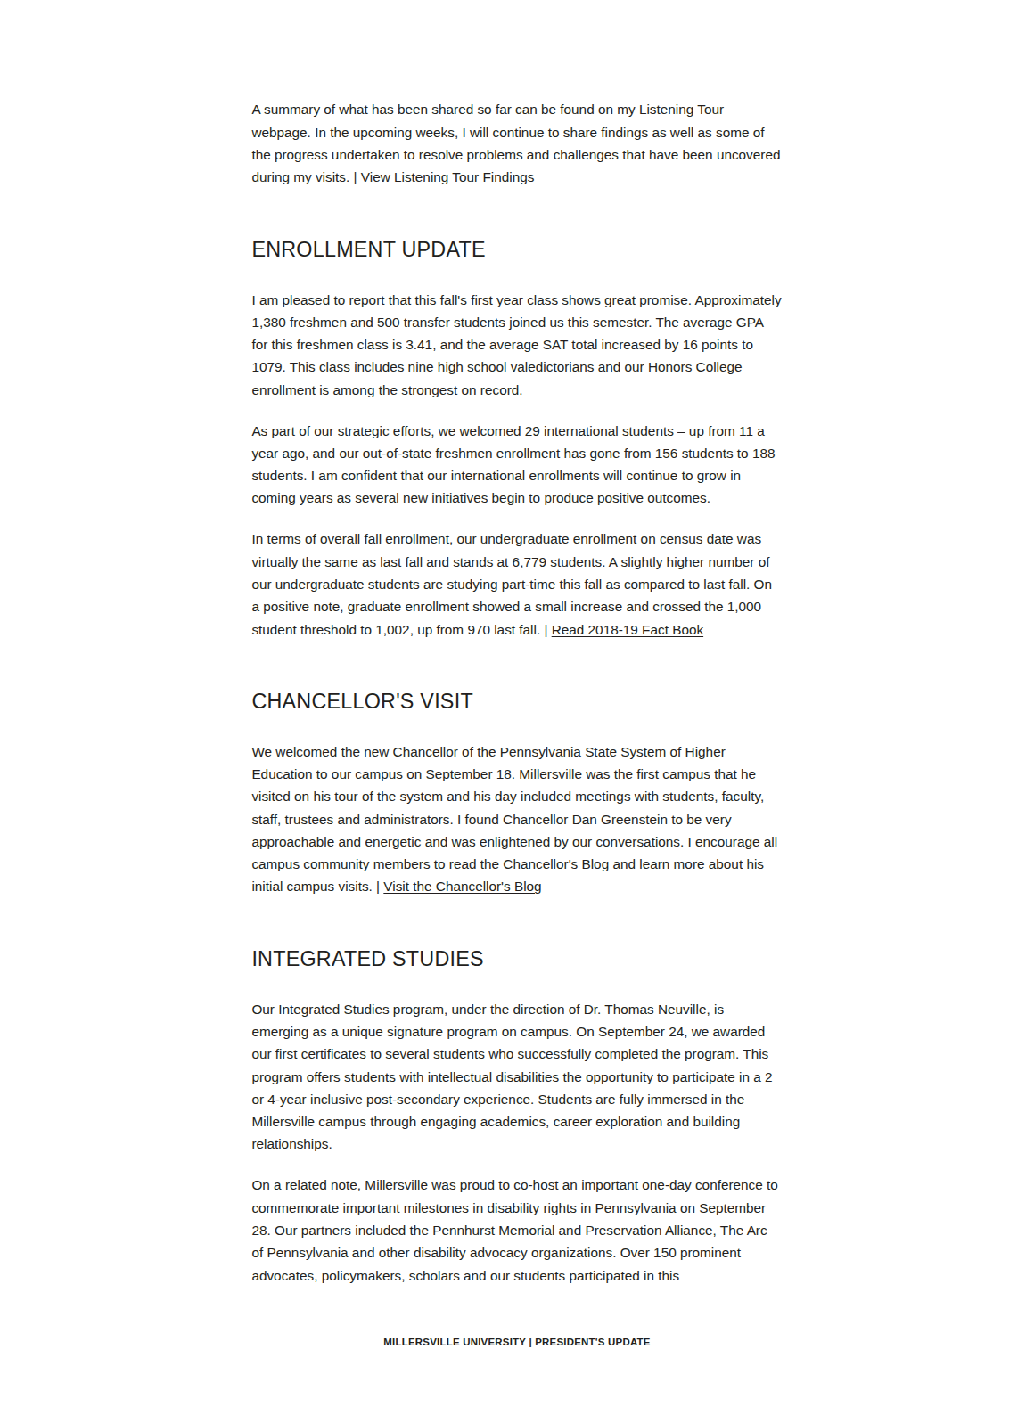A summary of what has been shared so far can be found on my Listening Tour webpage. In the upcoming weeks, I will continue to share findings as well as some of the progress undertaken to resolve problems and challenges that have been uncovered during my visits. | View Listening Tour Findings
ENROLLMENT UPDATE
I am pleased to report that this fall's first year class shows great promise. Approximately 1,380 freshmen and 500 transfer students joined us this semester. The average GPA for this freshmen class is 3.41, and the average SAT total increased by 16 points to 1079. This class includes nine high school valedictorians and our Honors College enrollment is among the strongest on record.
As part of our strategic efforts, we welcomed 29 international students – up from 11 a year ago, and our out-of-state freshmen enrollment has gone from 156 students to 188 students. I am confident that our international enrollments will continue to grow in coming years as several new initiatives begin to produce positive outcomes.
In terms of overall fall enrollment, our undergraduate enrollment on census date was virtually the same as last fall and stands at 6,779 students. A slightly higher number of our undergraduate students are studying part-time this fall as compared to last fall. On a positive note, graduate enrollment showed a small increase and crossed the 1,000 student threshold to 1,002, up from 970 last fall. | Read 2018-19 Fact Book
CHANCELLOR'S VISIT
We welcomed the new Chancellor of the Pennsylvania State System of Higher Education to our campus on September 18. Millersville was the first campus that he visited on his tour of the system and his day included meetings with students, faculty, staff, trustees and administrators. I found Chancellor Dan Greenstein to be very approachable and energetic and was enlightened by our conversations. I encourage all campus community members to read the Chancellor's Blog and learn more about his initial campus visits. | Visit the Chancellor's Blog
INTEGRATED STUDIES
Our Integrated Studies program, under the direction of Dr. Thomas Neuville, is emerging as a unique signature program on campus. On September 24, we awarded our first certificates to several students who successfully completed the program. This program offers students with intellectual disabilities the opportunity to participate in a 2 or 4-year inclusive post-secondary experience. Students are fully immersed in the Millersville campus through engaging academics, career exploration and building relationships.
On a related note, Millersville was proud to co-host an important one-day conference to commemorate important milestones in disability rights in Pennsylvania on September 28. Our partners included the Pennhurst Memorial and Preservation Alliance, The Arc of Pennsylvania and other disability advocacy organizations. Over 150 prominent advocates, policymakers, scholars and our students participated in this
MILLERSVILLE UNIVERSITY | PRESIDENT'S UPDATE